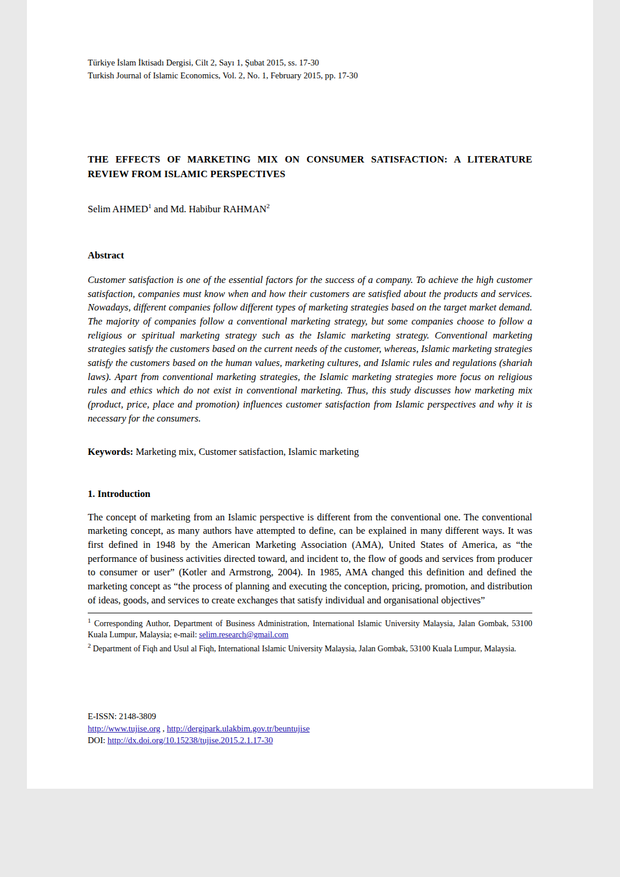Türkiye İslam İktisadı Dergisi, Cilt 2, Sayı 1, Şubat 2015, ss. 17-30
Turkish Journal of Islamic Economics, Vol. 2, No. 1, February 2015, pp. 17-30
The Effects of Marketing Mix on Consumer Satisfaction: A Literature Review from Islamic Perspectives
Selim AHMED1 and Md. Habibur RAHMAN2
Abstract
Customer satisfaction is one of the essential factors for the success of a company. To achieve the high customer satisfaction, companies must know when and how their customers are satisfied about the products and services. Nowadays, different companies follow different types of marketing strategies based on the target market demand. The majority of companies follow a conventional marketing strategy, but some companies choose to follow a religious or spiritual marketing strategy such as the Islamic marketing strategy. Conventional marketing strategies satisfy the customers based on the current needs of the customer, whereas, Islamic marketing strategies satisfy the customers based on the human values, marketing cultures, and Islamic rules and regulations (shariah laws). Apart from conventional marketing strategies, the Islamic marketing strategies more focus on religious rules and ethics which do not exist in conventional marketing. Thus, this study discusses how marketing mix (product, price, place and promotion) influences customer satisfaction from Islamic perspectives and why it is necessary for the consumers.
Keywords: Marketing mix, Customer satisfaction, Islamic marketing
1. Introduction
The concept of marketing from an Islamic perspective is different from the conventional one. The conventional marketing concept, as many authors have attempted to define, can be explained in many different ways. It was first defined in 1948 by the American Marketing Association (AMA), United States of America, as “the performance of business activities directed toward, and incident to, the flow of goods and services from producer to consumer or user” (Kotler and Armstrong, 2004). In 1985, AMA changed this definition and defined the marketing concept as “the process of planning and executing the conception, pricing, promotion, and distribution of ideas, goods, and services to create exchanges that satisfy individual and organisational objectives”
1 Corresponding Author, Department of Business Administration, International Islamic University Malaysia, Jalan Gombak, 53100 Kuala Lumpur, Malaysia; e-mail: selim.research@gmail.com
2 Department of Fiqh and Usul al Fiqh, International Islamic University Malaysia, Jalan Gombak, 53100 Kuala Lumpur, Malaysia.
E-ISSN: 2148-3809
http://www.tujise.org , http://dergipark.ulakbim.gov.tr/beuntujise
DOI: http://dx.doi.org/10.15238/tujise.2015.2.1.17-30